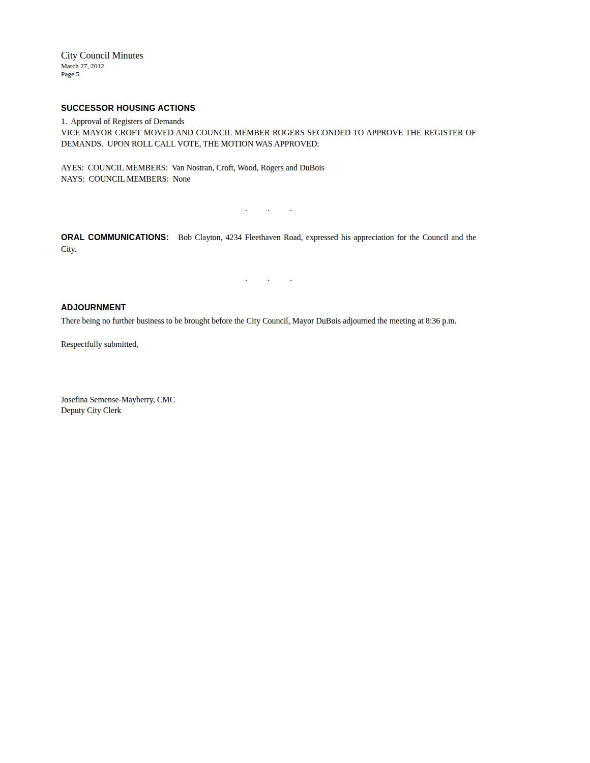City Council Minutes
March 27, 2012
Page 5
SUCCESSOR HOUSING ACTIONS
1. Approval of Registers of Demands
Vice Mayor Croft moved and Council Member Rogers seconded to approve the Register of Demands. Upon roll call vote, the motion was approved:
AYES: COUNCIL MEMBERS: Van Nostran, Croft, Wood, Rogers and DuBois
NAYS: COUNCIL MEMBERS: None
...
ORAL COMMUNICATIONS: Bob Clayton, 4234 Fleethaven Road, expressed his appreciation for the Council and the City.
...
ADJOURNMENT
There being no further business to be brought before the City Council, Mayor DuBois adjourned the meeting at 8:36 p.m.
Respectfully submitted,
Josefina Semense-Mayberry, CMC
Deputy City Clerk